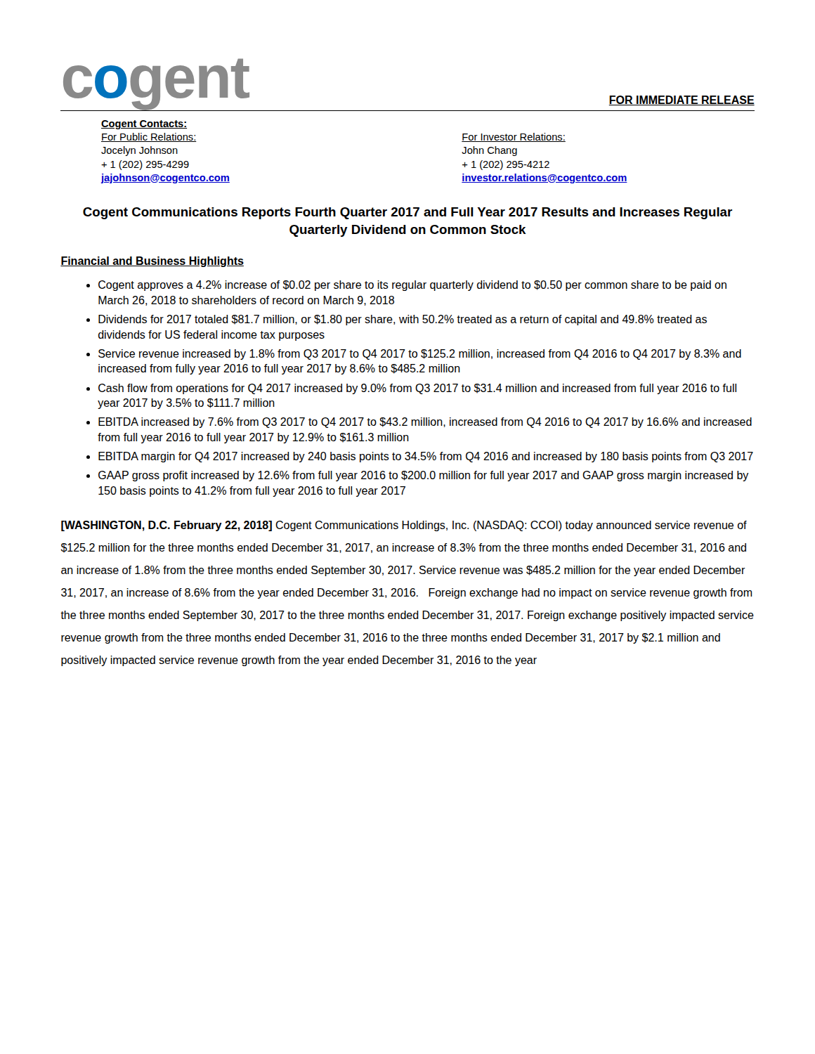cogent
FOR IMMEDIATE RELEASE
| Cogent Contacts: | |
| For Public Relations: | For Investor Relations: |
| Jocelyn Johnson | John Chang |
| + 1 (202) 295-4299 | + 1 (202) 295-4212 |
| jajohnson@cogentco.com | investor.relations@cogentco.com |
Cogent Communications Reports Fourth Quarter 2017 and Full Year 2017 Results and Increases Regular Quarterly Dividend on Common Stock
Financial and Business Highlights
Cogent approves a 4.2% increase of $0.02 per share to its regular quarterly dividend to $0.50 per common share to be paid on March 26, 2018 to shareholders of record on March 9, 2018
Dividends for 2017 totaled $81.7 million, or $1.80 per share, with 50.2% treated as a return of capital and 49.8% treated as dividends for US federal income tax purposes
Service revenue increased by 1.8% from Q3 2017 to Q4 2017 to $125.2 million, increased from Q4 2016 to Q4 2017 by 8.3% and increased from fully year 2016 to full year 2017 by 8.6% to $485.2 million
Cash flow from operations for Q4 2017 increased by 9.0% from Q3 2017 to $31.4 million and increased from full year 2016 to full year 2017 by 3.5% to $111.7 million
EBITDA increased by 7.6% from Q3 2017 to Q4 2017 to $43.2 million, increased from Q4 2016 to Q4 2017 by 16.6% and increased from full year 2016 to full year 2017 by 12.9% to $161.3 million
EBITDA margin for Q4 2017 increased by 240 basis points to 34.5% from Q4 2016 and increased by 180 basis points from Q3 2017
GAAP gross profit increased by 12.6% from full year 2016 to $200.0 million for full year 2017 and GAAP gross margin increased by 150 basis points to 41.2% from full year 2016 to full year 2017
[WASHINGTON, D.C. February 22, 2018] Cogent Communications Holdings, Inc. (NASDAQ: CCOI) today announced service revenue of $125.2 million for the three months ended December 31, 2017, an increase of 8.3% from the three months ended December 31, 2016 and an increase of 1.8% from the three months ended September 30, 2017. Service revenue was $485.2 million for the year ended December 31, 2017, an increase of 8.6% from the year ended December 31, 2016. Foreign exchange had no impact on service revenue growth from the three months ended September 30, 2017 to the three months ended December 31, 2017. Foreign exchange positively impacted service revenue growth from the three months ended December 31, 2016 to the three months ended December 31, 2017 by $2.1 million and positively impacted service revenue growth from the year ended December 31, 2016 to the year